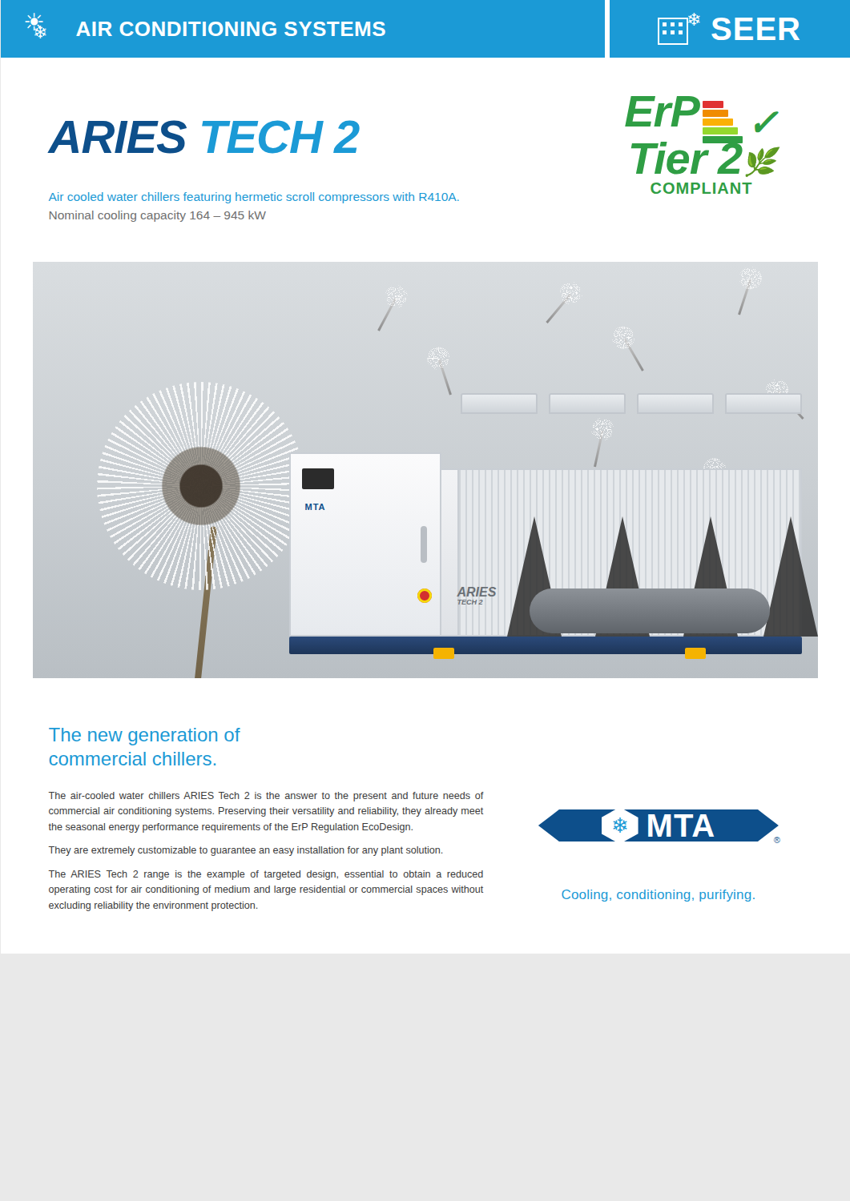Air Conditioning Systems
SEER
ErP ✓ Tier 2🌿 COMPLIANT
ARIES TECH 2
Air cooled water chillers featuring hermetic scroll compressors with R410A.
Nominal cooling capacity 164 – 945 kW
MTA
ARIESTECH 2
The new generation of
commercial chillers.
The air-cooled water chillers ARIES Tech 2 is the answer to the present and future needs of commercial air conditioning systems. Preserving their versatility and reliability, they already meet the seasonal energy performance requirements of the ErP Regulation EcoDesign.
They are extremely customizable to guarantee an easy installation for any plant solution.
The ARIES Tech 2 range is the example of targeted design, essential to obtain a reduced operating cost for air conditioning of medium and large residential or commercial spaces without excluding reliability the environment protection.
MTA
®
Cooling, conditioning, purifying.